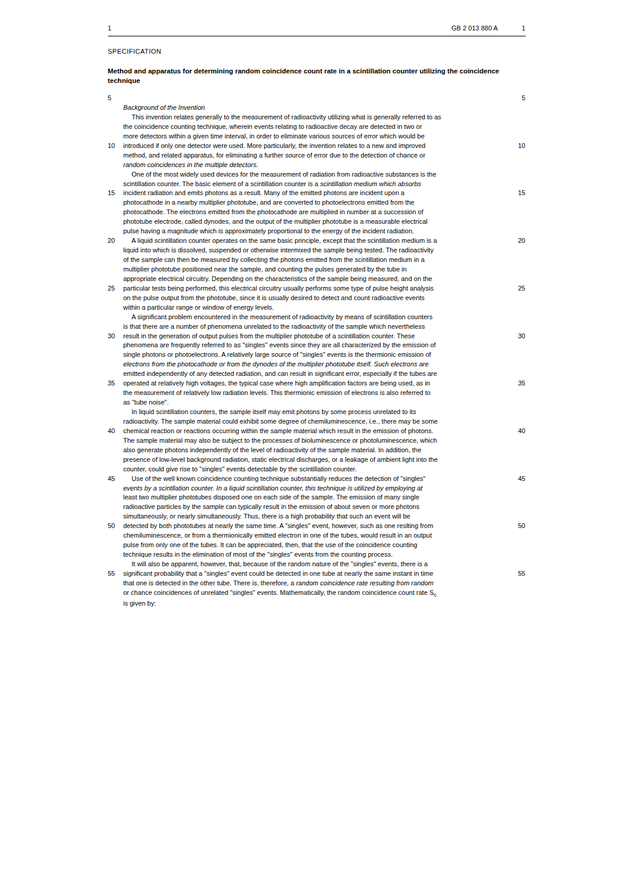1
GB 2 013 880 A 1
SPECIFICATION
Method and apparatus for determining random coincidence count rate in a scintillation counter utilizing the coincidence technique
5
5
Background of the Invention
This invention relates generally to the measurement of radioactivity utilizing what is generally referred to as
the coincidence counting technique, wherein events relating to radioactive decay are detected in two or
more detectors within a given time interval, in order to eliminate various sources of error which would be
10
introduced if only one detector were used. More particularly, the invention relates to a new and improved
10
method, and related apparatus, for eliminating a further source of error due to the detection of chance or
random coincidences in the multiple detectors.
One of the most widely used devices for the measurement of radiation from radioactive substances is the
scintillation counter. The basic element of a scintillation counter is a scintillation medium which absorbs
15
incident radiation and emits photons as a result. Many of the emitted photons are incident upon a
15
photocathode in a nearby multiplier phototube, and are converted to photoelectrons emitted from the
photocathode. The electrons emitted from the photocathode are multiplied in number at a succession of
phototube electrode, called dynodes, and the output of the multiplier phototube is a measurable electrical
pulse having a magnitude which is approximately proportional to the energy of the incident radiation.
20
A liquid scintillation counter operates on the same basic principle, except that the scintillation medium is a
20
liquid into which is dissolved, suspended or otherwise intermixed the sample being tested. The radioactivity
of the sample can then be measured by collecting the photons emitted from the scintillation medium in a
multiplier phototube positioned near the sample, and counting the pulses generated by the tube in
appropriate electrical circuitry. Depending on the characteristics of the sample being measured, and on the
25
particular tests being performed, this electrical circuitry usually performs some type of pulse height analysis
25
on the pulse output from the phototube, since it is usually desired to detect and count radioactive events
within a particular range or window of energy levels.
A significant problem encountered in the measurement of radioactivity by means of scintillation counters
is that there are a number of phenomena unrelated to the radioactivity of the sample which nevertheless
30
result in the generation of output pulses from the multiplier phototube of a scintillation counter. These
30
phenomena are frequently referred to as "singles" events since they are all characterized by the emission of
single photons or photoelectrons. A relatively large source of "singles" events is the thermionic emission of
electrons from the photocathode or from the dynodes of the multiplier phototube itself. Such electrons are
emitted independently of any detected radiation, and can result in significant error, especially if the tubes are
35
operated at relatively high voltages, the typical case where high amplification factors are being used, as in
35
the measurement of relatively low radiation levels. This thermionic emission of electrons is also referred to
as "tube noise".
In liquid scintillation counters, the sample itself may emit photons by some process unrelated to its
radioactivity. The sample material could exhibit some degree of chemiluminescence, i.e., there may be some
40
chemical reaction or reactions occurring within the sample material which result in the emission of photons.
40
The sample material may also be subject to the processes of bioluminescence or photoluminescence, which
also generate photons independently of the level of radioactivity of the sample material. In addition, the
presence of low-level background radiation, static electrical discharges, or a leakage of ambient light into the
counter, could give rise to "singles" events detectable by the scintillation counter.
45
Use of the well known coincidence counting technique substantially reduces the detection of "singles"
45
events by a scintllation counter. In a liquid scintillation counter, this technique is utilized by employing at
least two multiplier phototubes disposed one on each side of the sample. The emission of many single
radioactive particles by the sample can typically result in the emission of about seven or more photons
simultaneously, or nearly simultaneously. Thus, there is a high probability that such an event will be
50
detected by both phototubes at nearly the same time. A "singles" event, however, such as one reslting from
50
chemiluminescence, or from a thermionically emitted electron in one of the tubes, would result in an output
pulse from only one of the tubes. It can be appreciated, then, that the use of the coincidence counting
technique results in the elimination of most of the "singles" events from the counting process.
It will also be apparent, however, that, because of the random nature of the "singles" events, there is a
55
significant probability that a "singles" event could be detected in one tube at nearly the same instant in time
55
that one is detected in the other tube. There is, therefore, a random coincidence rate resulting from random
or chance coincidences of unrelated "singles" events. Mathematically, the random coincidence count rate Sc
is given by: